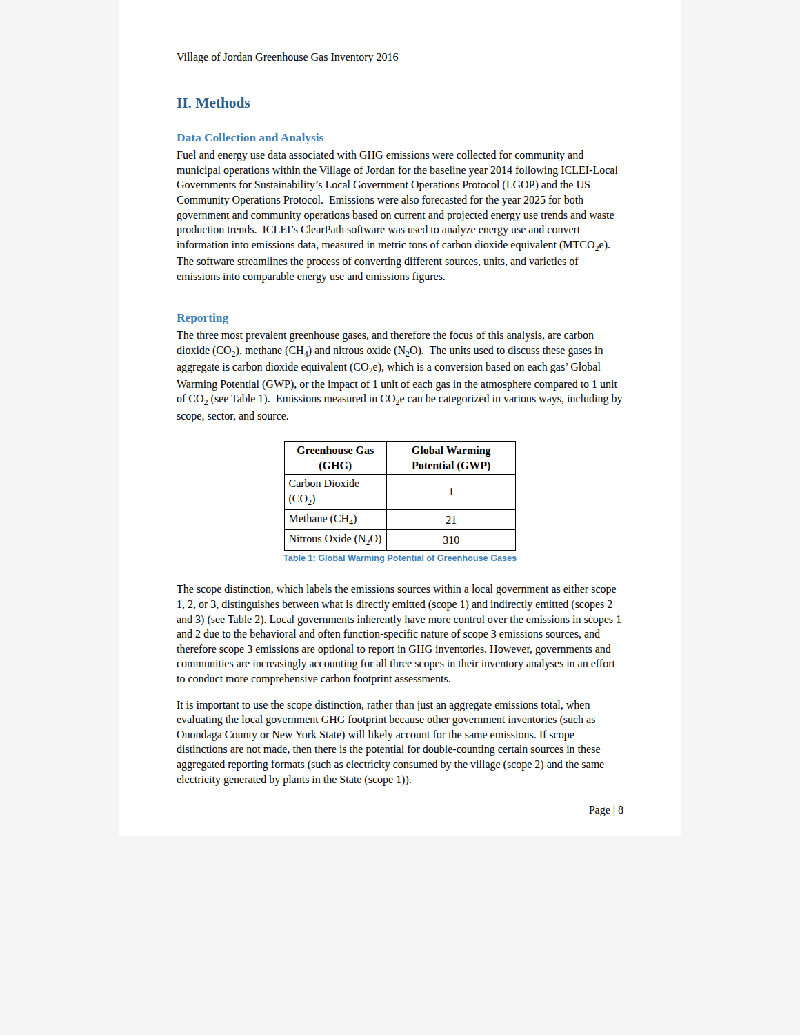Village of Jordan Greenhouse Gas Inventory 2016
II. Methods
Data Collection and Analysis
Fuel and energy use data associated with GHG emissions were collected for community and municipal operations within the Village of Jordan for the baseline year 2014 following ICLEI-Local Governments for Sustainability’s Local Government Operations Protocol (LGOP) and the US Community Operations Protocol. Emissions were also forecasted for the year 2025 for both government and community operations based on current and projected energy use trends and waste production trends. ICLEI’s ClearPath software was used to analyze energy use and convert information into emissions data, measured in metric tons of carbon dioxide equivalent (MTCO2e). The software streamlines the process of converting different sources, units, and varieties of emissions into comparable energy use and emissions figures.
Reporting
The three most prevalent greenhouse gases, and therefore the focus of this analysis, are carbon dioxide (CO2), methane (CH4) and nitrous oxide (N2O). The units used to discuss these gases in aggregate is carbon dioxide equivalent (CO2e), which is a conversion based on each gas’ Global Warming Potential (GWP), or the impact of 1 unit of each gas in the atmosphere compared to 1 unit of CO2 (see Table 1). Emissions measured in CO2e can be categorized in various ways, including by scope, sector, and source.
| Greenhouse Gas (GHG) | Global Warming Potential (GWP) |
| --- | --- |
| Carbon Dioxide (CO 2 ) | 1 |
| Methane (CH 4 ) | 21 |
| Nitrous Oxide (N 2 O) | 310 |
Table 1: Global Warming Potential of Greenhouse Gases
The scope distinction, which labels the emissions sources within a local government as either scope 1, 2, or 3, distinguishes between what is directly emitted (scope 1) and indirectly emitted (scopes 2 and 3) (see Table 2). Local governments inherently have more control over the emissions in scopes 1 and 2 due to the behavioral and often function-specific nature of scope 3 emissions sources, and therefore scope 3 emissions are optional to report in GHG inventories. However, governments and communities are increasingly accounting for all three scopes in their inventory analyses in an effort to conduct more comprehensive carbon footprint assessments.
It is important to use the scope distinction, rather than just an aggregate emissions total, when evaluating the local government GHG footprint because other government inventories (such as Onondaga County or New York State) will likely account for the same emissions. If scope distinctions are not made, then there is the potential for double-counting certain sources in these aggregated reporting formats (such as electricity consumed by the village (scope 2) and the same electricity generated by plants in the State (scope 1)).
Page | 8